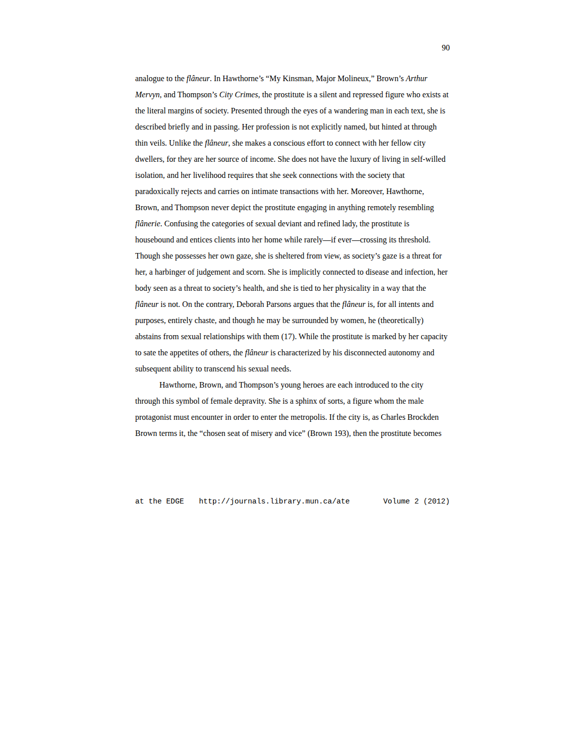90
analogue to the flâneur. In Hawthorne’s “My Kinsman, Major Molineux,” Brown’s Arthur Mervyn, and Thompson’s City Crimes, the prostitute is a silent and repressed figure who exists at the literal margins of society. Presented through the eyes of a wandering man in each text, she is described briefly and in passing. Her profession is not explicitly named, but hinted at through thin veils. Unlike the flâneur, she makes a conscious effort to connect with her fellow city dwellers, for they are her source of income. She does not have the luxury of living in self-willed isolation, and her livelihood requires that she seek connections with the society that paradoxically rejects and carries on intimate transactions with her. Moreover, Hawthorne, Brown, and Thompson never depict the prostitute engaging in anything remotely resembling flânerie. Confusing the categories of sexual deviant and refined lady, the prostitute is housebound and entices clients into her home while rarely—if ever—crossing its threshold. Though she possesses her own gaze, she is sheltered from view, as society’s gaze is a threat for her, a harbinger of judgement and scorn. She is implicitly connected to disease and infection, her body seen as a threat to society’s health, and she is tied to her physicality in a way that the flâneur is not. On the contrary, Deborah Parsons argues that the flâneur is, for all intents and purposes, entirely chaste, and though he may be surrounded by women, he (theoretically) abstains from sexual relationships with them (17). While the prostitute is marked by her capacity to sate the appetites of others, the flâneur is characterized by his disconnected autonomy and subsequent ability to transcend his sexual needs.
Hawthorne, Brown, and Thompson’s young heroes are each introduced to the city through this symbol of female depravity. She is a sphinx of sorts, a figure whom the male protagonist must encounter in order to enter the metropolis. If the city is, as Charles Brockden Brown terms it, the “chosen seat of misery and vice” (Brown 193), then the prostitute becomes
at the EDGE http://journals.library.mun.ca/ate Volume 2 (2012)